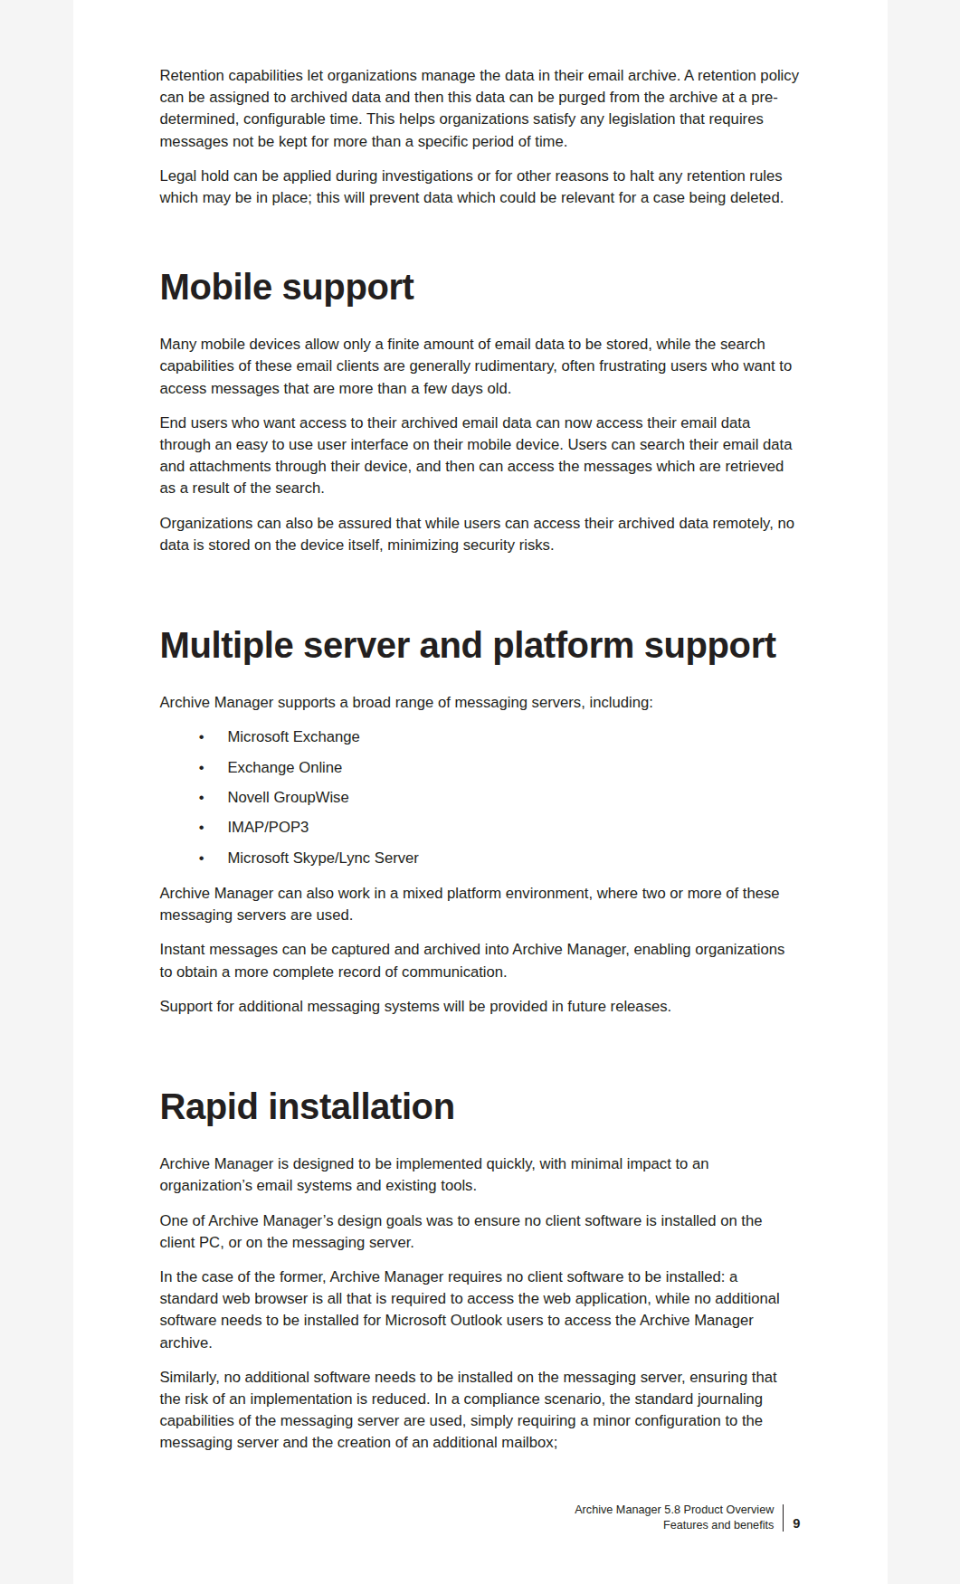Retention capabilities let organizations manage the data in their email archive. A retention policy can be assigned to archived data and then this data can be purged from the archive at a pre-determined, configurable time. This helps organizations satisfy any legislation that requires messages not be kept for more than a specific period of time.
Legal hold can be applied during investigations or for other reasons to halt any retention rules which may be in place; this will prevent data which could be relevant for a case being deleted.
Mobile support
Many mobile devices allow only a finite amount of email data to be stored, while the search capabilities of these email clients are generally rudimentary, often frustrating users who want to access messages that are more than a few days old.
End users who want access to their archived email data can now access their email data through an easy to use user interface on their mobile device. Users can search their email data and attachments through their device, and then can access the messages which are retrieved as a result of the search.
Organizations can also be assured that while users can access their archived data remotely, no data is stored on the device itself, minimizing security risks.
Multiple server and platform support
Archive Manager supports a broad range of messaging servers, including:
Microsoft Exchange
Exchange Online
Novell GroupWise
IMAP/POP3
Microsoft Skype/Lync Server
Archive Manager can also work in a mixed platform environment, where two or more of these messaging servers are used.
Instant messages can be captured and archived into Archive Manager, enabling organizations to obtain a more complete record of communication.
Support for additional messaging systems will be provided in future releases.
Rapid installation
Archive Manager is designed to be implemented quickly, with minimal impact to an organization’s email systems and existing tools.
One of Archive Manager’s design goals was to ensure no client software is installed on the client PC, or on the messaging server.
In the case of the former, Archive Manager requires no client software to be installed: a standard web browser is all that is required to access the web application, while no additional software needs to be installed for Microsoft Outlook users to access the Archive Manager archive.
Similarly, no additional software needs to be installed on the messaging server, ensuring that the risk of an implementation is reduced. In a compliance scenario, the standard journaling capabilities of the messaging server are used, simply requiring a minor configuration to the messaging server and the creation of an additional mailbox;
Archive Manager 5.8 Product Overview
Features and benefits
9